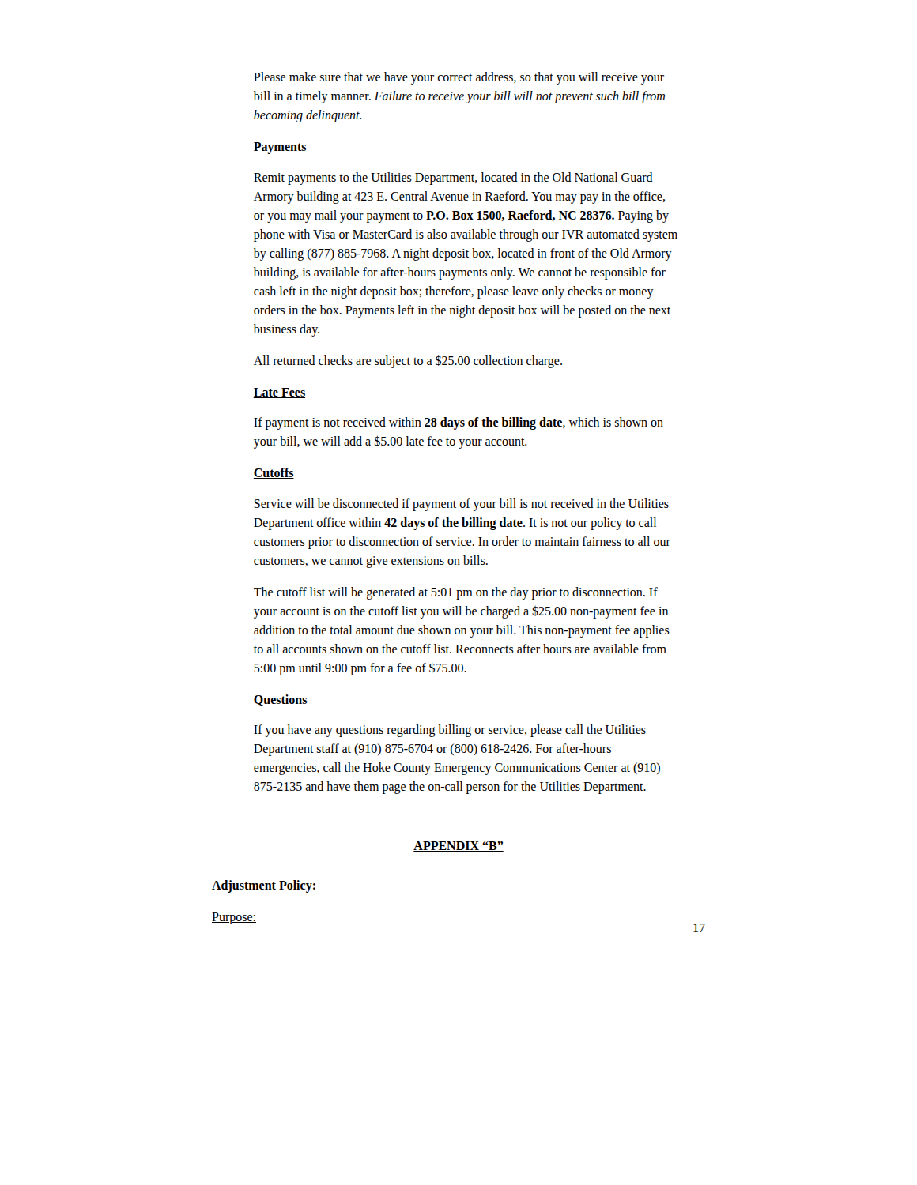Please make sure that we have your correct address, so that you will receive your bill in a timely manner. Failure to receive your bill will not prevent such bill from becoming delinquent.
Payments
Remit payments to the Utilities Department, located in the Old National Guard Armory building at 423 E. Central Avenue in Raeford. You may pay in the office, or you may mail your payment to P.O. Box 1500, Raeford, NC 28376. Paying by phone with Visa or MasterCard is also available through our IVR automated system by calling (877) 885-7968. A night deposit box, located in front of the Old Armory building, is available for after-hours payments only. We cannot be responsible for cash left in the night deposit box; therefore, please leave only checks or money orders in the box. Payments left in the night deposit box will be posted on the next business day.
All returned checks are subject to a $25.00 collection charge.
Late Fees
If payment is not received within 28 days of the billing date, which is shown on your bill, we will add a $5.00 late fee to your account.
Cutoffs
Service will be disconnected if payment of your bill is not received in the Utilities Department office within 42 days of the billing date. It is not our policy to call customers prior to disconnection of service. In order to maintain fairness to all our customers, we cannot give extensions on bills.
The cutoff list will be generated at 5:01 pm on the day prior to disconnection. If your account is on the cutoff list you will be charged a $25.00 non-payment fee in addition to the total amount due shown on your bill. This non-payment fee applies to all accounts shown on the cutoff list. Reconnects after hours are available from 5:00 pm until 9:00 pm for a fee of $75.00.
Questions
If you have any questions regarding billing or service, please call the Utilities Department staff at (910) 875-6704 or (800) 618-2426. For after-hours emergencies, call the Hoke County Emergency Communications Center at (910) 875-2135 and have them page the on-call person for the Utilities Department.
APPENDIX “B”
Adjustment Policy:
Purpose:
17